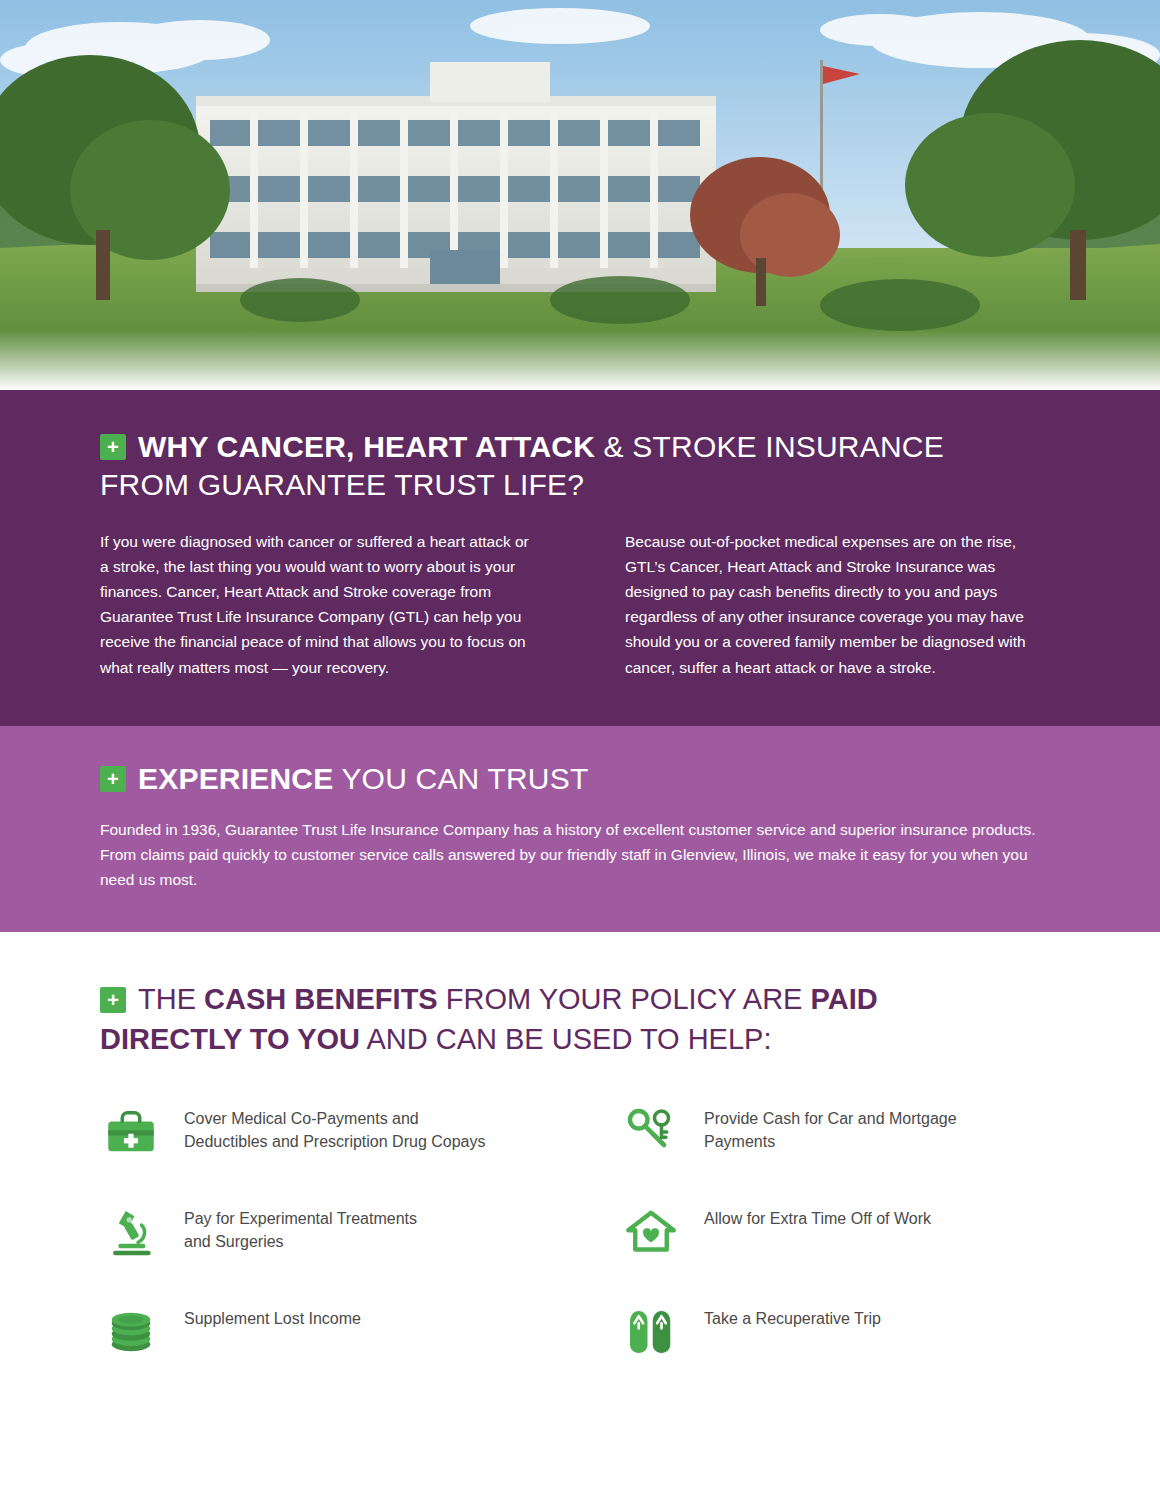+WHY CANCER, HEART ATTACK & STROKE INSURANCE
FROM GUARANTEE TRUST LIFE?
If you were diagnosed with cancer or suffered a heart attack or a stroke, the last thing you would want to worry about is your finances. Cancer, Heart Attack and Stroke coverage from Guarantee Trust Life Insurance Company (GTL) can help you receive the financial peace of mind that allows you to focus on what really matters most — your recovery.
Because out-of-pocket medical expenses are on the rise, GTL’s Cancer, Heart Attack and Stroke Insurance was designed to pay cash benefits directly to you and pays regardless of any other insurance coverage you may have should you or a covered family member be diagnosed with cancer, suffer a heart attack or have a stroke.
+EXPERIENCE YOU CAN TRUST
Founded in 1936, Guarantee Trust Life Insurance Company has a history of excellent customer service and superior insurance products. From claims paid quickly to customer service calls answered by our friendly staff in Glenview, Illinois, we make it easy for you when you need us most.
+THE CASH BENEFITS FROM YOUR POLICY ARE PAID DIRECTLY TO YOU AND CAN BE USED TO HELP:
Cover Medical Co-Payments and
Deductibles and Prescription Drug Copays
Pay for Experimental Treatments
and Surgeries
Supplement Lost Income
Provide Cash for Car and Mortgage
Payments
Allow for Extra Time Off of Work
Take a Recuperative Trip